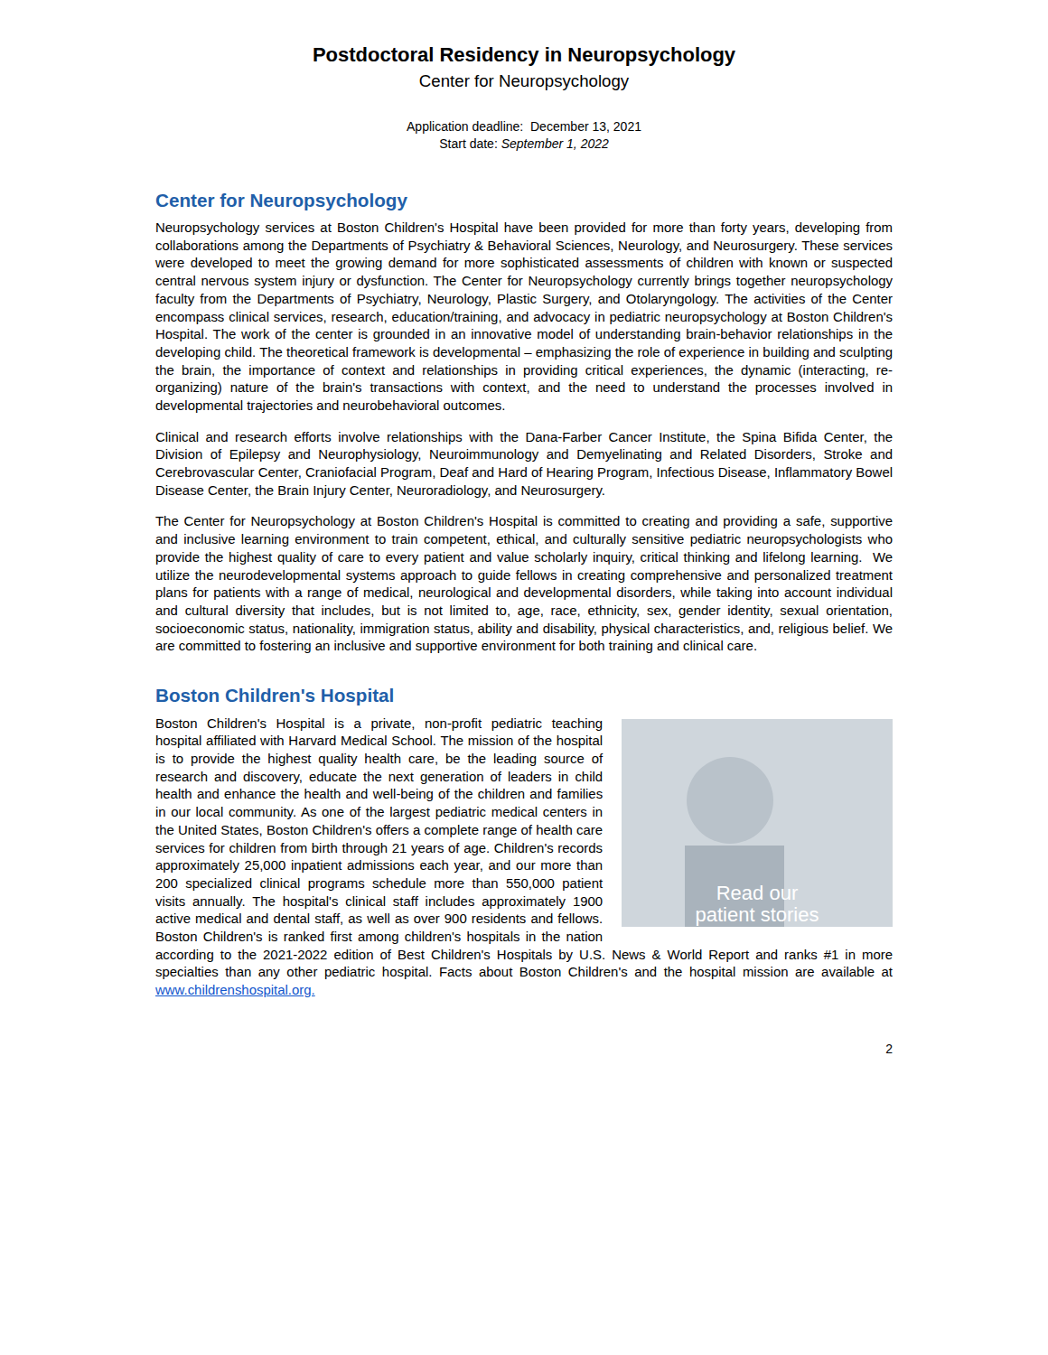Postdoctoral Residency in Neuropsychology
Center for Neuropsychology
Application deadline: December 13, 2021
Start date: September 1, 2022
Center for Neuropsychology
Neuropsychology services at Boston Children's Hospital have been provided for more than forty years, developing from collaborations among the Departments of Psychiatry & Behavioral Sciences, Neurology, and Neurosurgery. These services were developed to meet the growing demand for more sophisticated assessments of children with known or suspected central nervous system injury or dysfunction. The Center for Neuropsychology currently brings together neuropsychology faculty from the Departments of Psychiatry, Neurology, Plastic Surgery, and Otolaryngology. The activities of the Center encompass clinical services, research, education/training, and advocacy in pediatric neuropsychology at Boston Children's Hospital. The work of the center is grounded in an innovative model of understanding brain-behavior relationships in the developing child. The theoretical framework is developmental – emphasizing the role of experience in building and sculpting the brain, the importance of context and relationships in providing critical experiences, the dynamic (interacting, re-organizing) nature of the brain's transactions with context, and the need to understand the processes involved in developmental trajectories and neurobehavioral outcomes.
Clinical and research efforts involve relationships with the Dana-Farber Cancer Institute, the Spina Bifida Center, the Division of Epilepsy and Neurophysiology, Neuroimmunology and Demyelinating and Related Disorders, Stroke and Cerebrovascular Center, Craniofacial Program, Deaf and Hard of Hearing Program, Infectious Disease, Inflammatory Bowel Disease Center, the Brain Injury Center, Neuroradiology, and Neurosurgery.
The Center for Neuropsychology at Boston Children's Hospital is committed to creating and providing a safe, supportive and inclusive learning environment to train competent, ethical, and culturally sensitive pediatric neuropsychologists who provide the highest quality of care to every patient and value scholarly inquiry, critical thinking and lifelong learning. We utilize the neurodevelopmental systems approach to guide fellows in creating comprehensive and personalized treatment plans for patients with a range of medical, neurological and developmental disorders, while taking into account individual and cultural diversity that includes, but is not limited to, age, race, ethnicity, sex, gender identity, sexual orientation, socioeconomic status, nationality, immigration status, ability and disability, physical characteristics, and, religious belief. We are committed to fostering an inclusive and supportive environment for both training and clinical care.
Boston Children's Hospital
Boston Children's Hospital is a private, non-profit pediatric teaching hospital affiliated with Harvard Medical School. The mission of the hospital is to provide the highest quality health care, be the leading source of research and discovery, educate the next generation of leaders in child health and enhance the health and well-being of the children and families in our local community. As one of the largest pediatric medical centers in the United States, Boston Children's offers a complete range of health care services for children from birth through 21 years of age. Children's records approximately 25,000 inpatient admissions each year, and our more than 200 specialized clinical programs schedule more than 550,000 patient visits annually. The hospital's clinical staff includes approximately 1900 active medical and dental staff, as well as over 900 residents and fellows. Boston Children's is ranked first among children's hospitals in the nation according to the 2021-2022 edition of Best Children's Hospitals by U.S. News & World Report and ranks #1 in more specialties than any other pediatric hospital. Facts about Boston Children's and the hospital mission are available at www.childrenshospital.org.
2